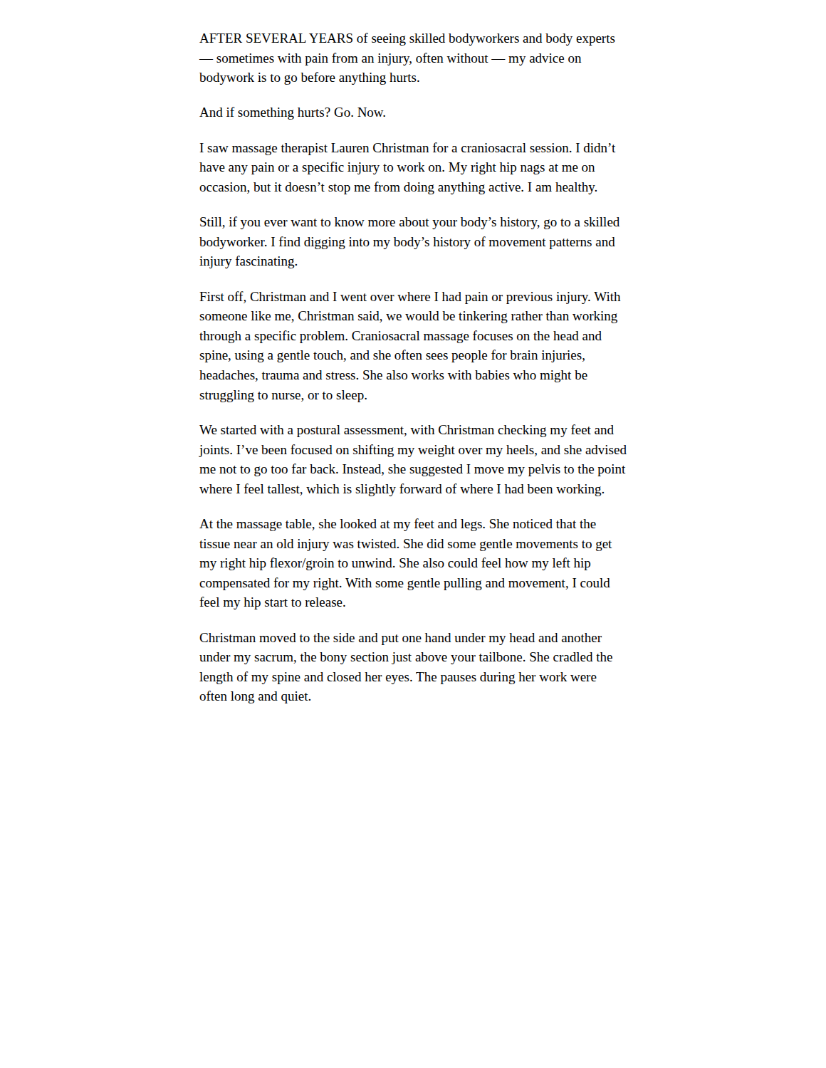After several years of seeing skilled bodyworkers and body experts — sometimes with pain from an injury, often without — my advice on bodywork is to go before anything hurts.
And if something hurts? Go. Now.
I saw massage therapist Lauren Christman for a craniosacral session. I didn’t have any pain or a specific injury to work on. My right hip nags at me on occasion, but it doesn’t stop me from doing anything active. I am healthy.
Still, if you ever want to know more about your body’s history, go to a skilled bodyworker. I find digging into my body’s history of movement patterns and injury fascinating.
First off, Christman and I went over where I had pain or previous injury. With someone like me, Christman said, we would be tinkering rather than working through a specific problem. Craniosacral massage focuses on the head and spine, using a gentle touch, and she often sees people for brain injuries, headaches, trauma and stress. She also works with babies who might be struggling to nurse, or to sleep.
We started with a postural assessment, with Christman checking my feet and joints. I’ve been focused on shifting my weight over my heels, and she advised me not to go too far back. Instead, she suggested I move my pelvis to the point where I feel tallest, which is slightly forward of where I had been working.
At the massage table, she looked at my feet and legs. She noticed that the tissue near an old injury was twisted. She did some gentle movements to get my right hip flexor/groin to unwind. She also could feel how my left hip compensated for my right. With some gentle pulling and movement, I could feel my hip start to release.
Christman moved to the side and put one hand under my head and another under my sacrum, the bony section just above your tailbone. She cradled the length of my spine and closed her eyes. The pauses during her work were often long and quiet.